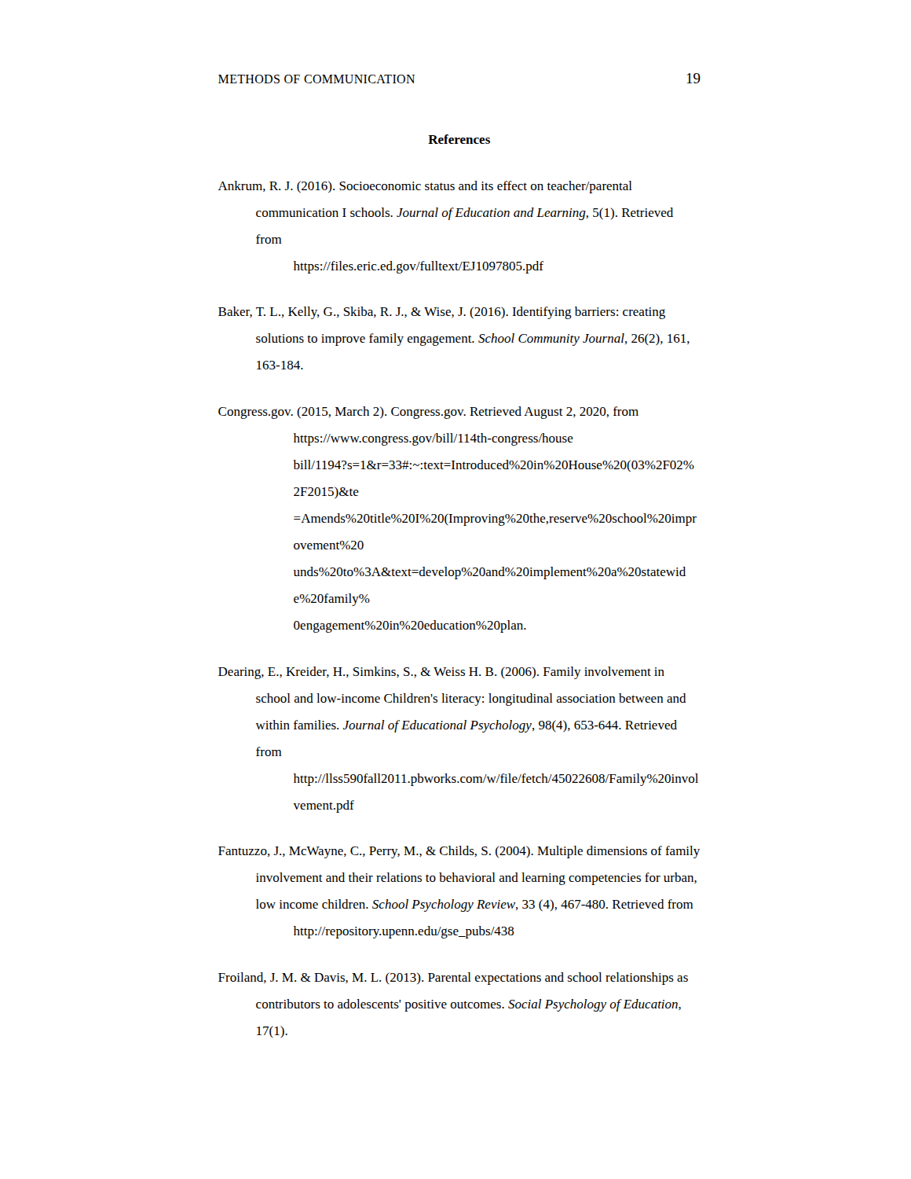METHODS OF COMMUNICATION 19
References
Ankrum, R. J. (2016). Socioeconomic status and its effect on teacher/parental communication I schools. Journal of Education and Learning, 5(1). Retrieved from https://files.eric.ed.gov/fulltext/EJ1097805.pdf
Baker, T. L., Kelly, G., Skiba, R. J., & Wise, J. (2016). Identifying barriers: creating solutions to improve family engagement. School Community Journal, 26(2), 161, 163-184.
Congress.gov. (2015, March 2). Congress.gov. Retrieved August 2, 2020, from https://www.congress.gov/bill/114th-congress/house bill/1194?s=1&r=33#:~:text=Introduced%20in%20House%20(03%2F02%2F2015)&te =Amends%20title%20I%20(Improving%20the,reserve%20school%20improvement%20 unds%20to%3A&text=develop%20and%20implement%20a%20statewide%20family% 0engagement%20in%20education%20plan.
Dearing, E., Kreider, H., Simkins, S., & Weiss H. B. (2006). Family involvement in school and low-income Children's literacy: longitudinal association between and within families. Journal of Educational Psychology, 98(4), 653-644. Retrieved from http://llss590fall2011.pbworks.com/w/file/fetch/45022608/Family%20involvement.pdf
Fantuzzo, J., McWayne, C., Perry, M., & Childs, S. (2004). Multiple dimensions of family involvement and their relations to behavioral and learning competencies for urban, low income children. School Psychology Review, 33 (4), 467-480. Retrieved from http://repository.upenn.edu/gse_pubs/438
Froiland, J. M. & Davis, M. L. (2013). Parental expectations and school relationships as contributors to adolescents' positive outcomes. Social Psychology of Education, 17(1).